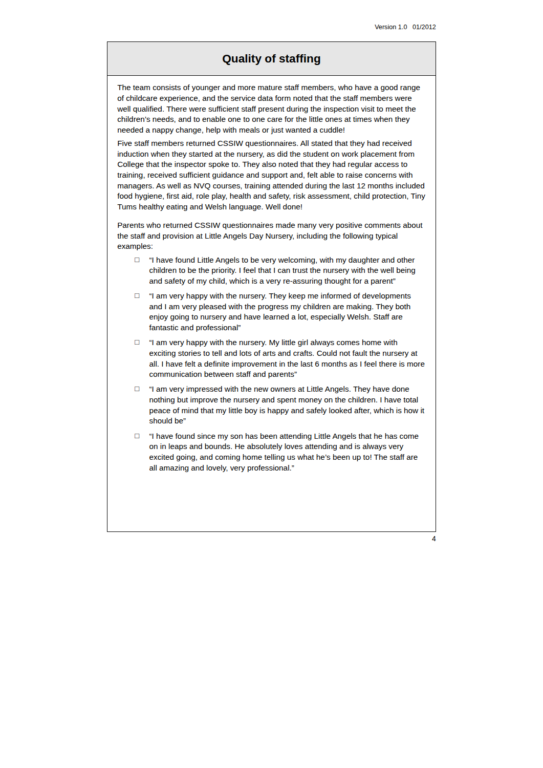Version 1.0 01/2012
Quality of staffing
The team consists of younger and more mature staff members, who have a good range of childcare experience, and the service data form noted that the staff members were well qualified. There were sufficient staff present during the inspection visit to meet the children’s needs, and to enable one to one care for the little ones at times when they needed a nappy change, help with meals or just wanted a cuddle!
Five staff members returned CSSIW questionnaires. All stated that they had received induction when they started at the nursery, as did the student on work placement from College that the inspector spoke to. They also noted that they had regular access to training, received sufficient guidance and support and, felt able to raise concerns with managers. As well as NVQ courses, training attended during the last 12 months included food hygiene, first aid, role play, health and safety, risk assessment, child protection, Tiny Tums healthy eating and Welsh language. Well done!
Parents who returned CSSIW questionnaires made many very positive comments about the staff and provision at Little Angels Day Nursery, including the following typical examples:
“I have found Little Angels to be very welcoming, with my daughter and other children to be the priority. I feel that I can trust the nursery with the well being and safety of my child, which is a very re-assuring thought for a parent”
“I am very happy with the nursery. They keep me informed of developments and I am very pleased with the progress my children are making. They both enjoy going to nursery and have learned a lot, especially Welsh. Staff are fantastic and professional”
“I am very happy with the nursery. My little girl always comes home with exciting stories to tell and lots of arts and crafts. Could not fault the nursery at all. I have felt a definite improvement in the last 6 months as I feel there is more communication between staff and parents”
“I am very impressed with the new owners at Little Angels. They have done nothing but improve the nursery and spent money on the children. I have total peace of mind that my little boy is happy and safely looked after, which is how it should be”
“I have found since my son has been attending Little Angels that he has come on in leaps and bounds. He absolutely loves attending and is always very excited going, and coming home telling us what he’s been up to! The staff are all amazing and lovely, very professional.”
4